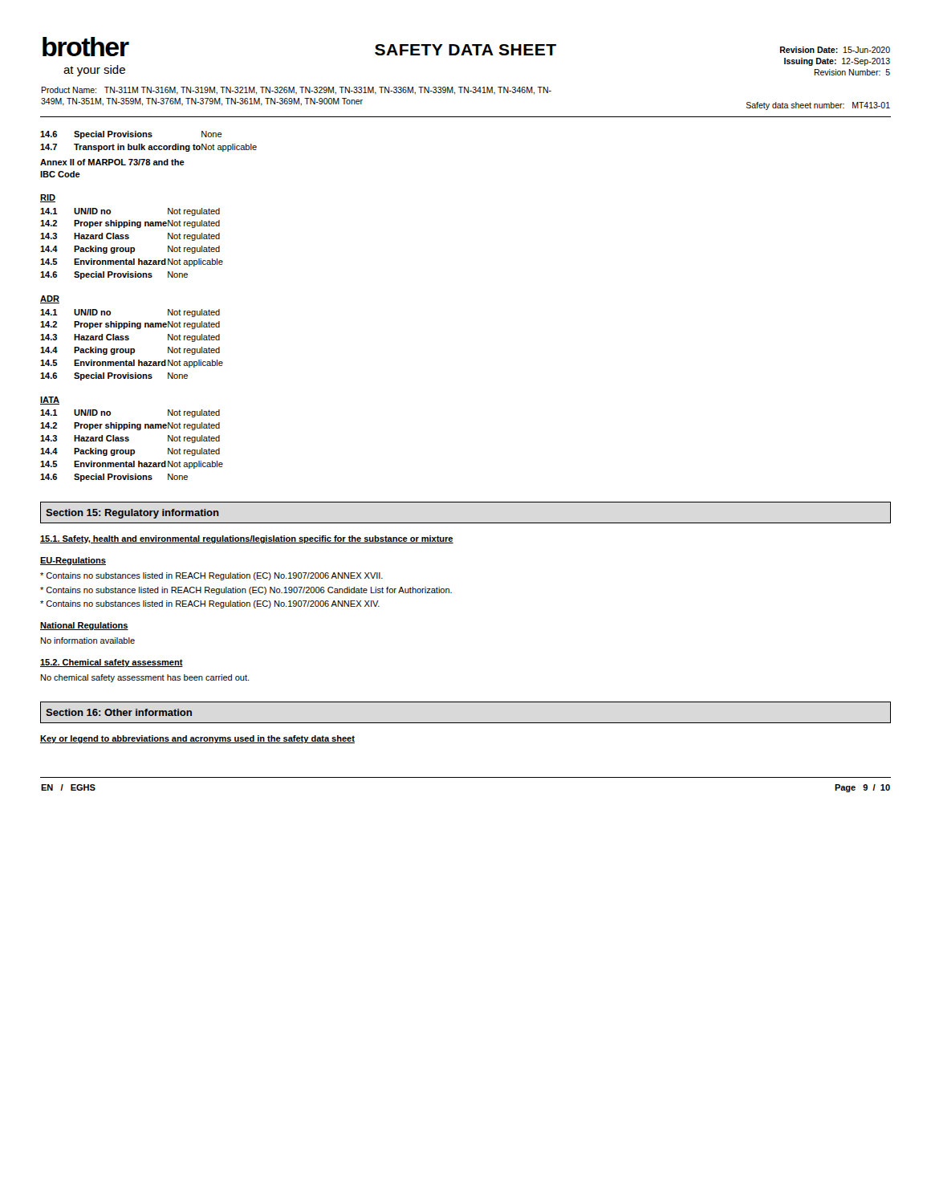| brother at your side | SAFETY DATA SHEET | Revision Date: 15-Jun-2020 Issuing Date: 12-Sep-2013 Revision Number: 5 |
| Product Name: TN-311M TN-316M, TN-319M, TN-321M, TN-326M, TN-329M, TN-331M, TN-336M, TN-339M, TN-341M, TN-346M, TN-349M, TN-351M, TN-359M, TN-376M, TN-379M, TN-361M, TN-369M, TN-900M Toner | Safety data sheet number: MT413-01 |
| 14.6 | Special Provisions | None |
| 14.7 | Transport in bulk according to | Not applicable |
Annex II of MARPOL 73/78 and the
IBC Code
RID
| 14.1 | UN/ID no | Not regulated |
| 14.2 | Proper shipping name | Not regulated |
| 14.3 | Hazard Class | Not regulated |
| 14.4 | Packing group | Not regulated |
| 14.5 | Environmental hazard | Not applicable |
| 14.6 | Special Provisions | None |
ADR
| 14.1 | UN/ID no | Not regulated |
| 14.2 | Proper shipping name | Not regulated |
| 14.3 | Hazard Class | Not regulated |
| 14.4 | Packing group | Not regulated |
| 14.5 | Environmental hazard | Not applicable |
| 14.6 | Special Provisions | None |
IATA
| 14.1 | UN/ID no | Not regulated |
| 14.2 | Proper shipping name | Not regulated |
| 14.3 | Hazard Class | Not regulated |
| 14.4 | Packing group | Not regulated |
| 14.5 | Environmental hazard | Not applicable |
| 14.6 | Special Provisions | None |
Section 15: Regulatory information
15.1. Safety, health and environmental regulations/legislation specific for the substance or mixture
EU-Regulations
* Contains no substances listed in REACH Regulation (EC) No.1907/2006 ANNEX XVII.
* Contains no substance listed in REACH Regulation (EC) No.1907/2006 Candidate List for Authorization.
* Contains no substances listed in REACH Regulation (EC) No.1907/2006 ANNEX XIV.
National Regulations
No information available
15.2. Chemical safety assessment
No chemical safety assessment has been carried out.
Section 16: Other information
Key or legend to abbreviations and acronyms used in the safety data sheet
| EN / EGHS | Page 9 / 10 |